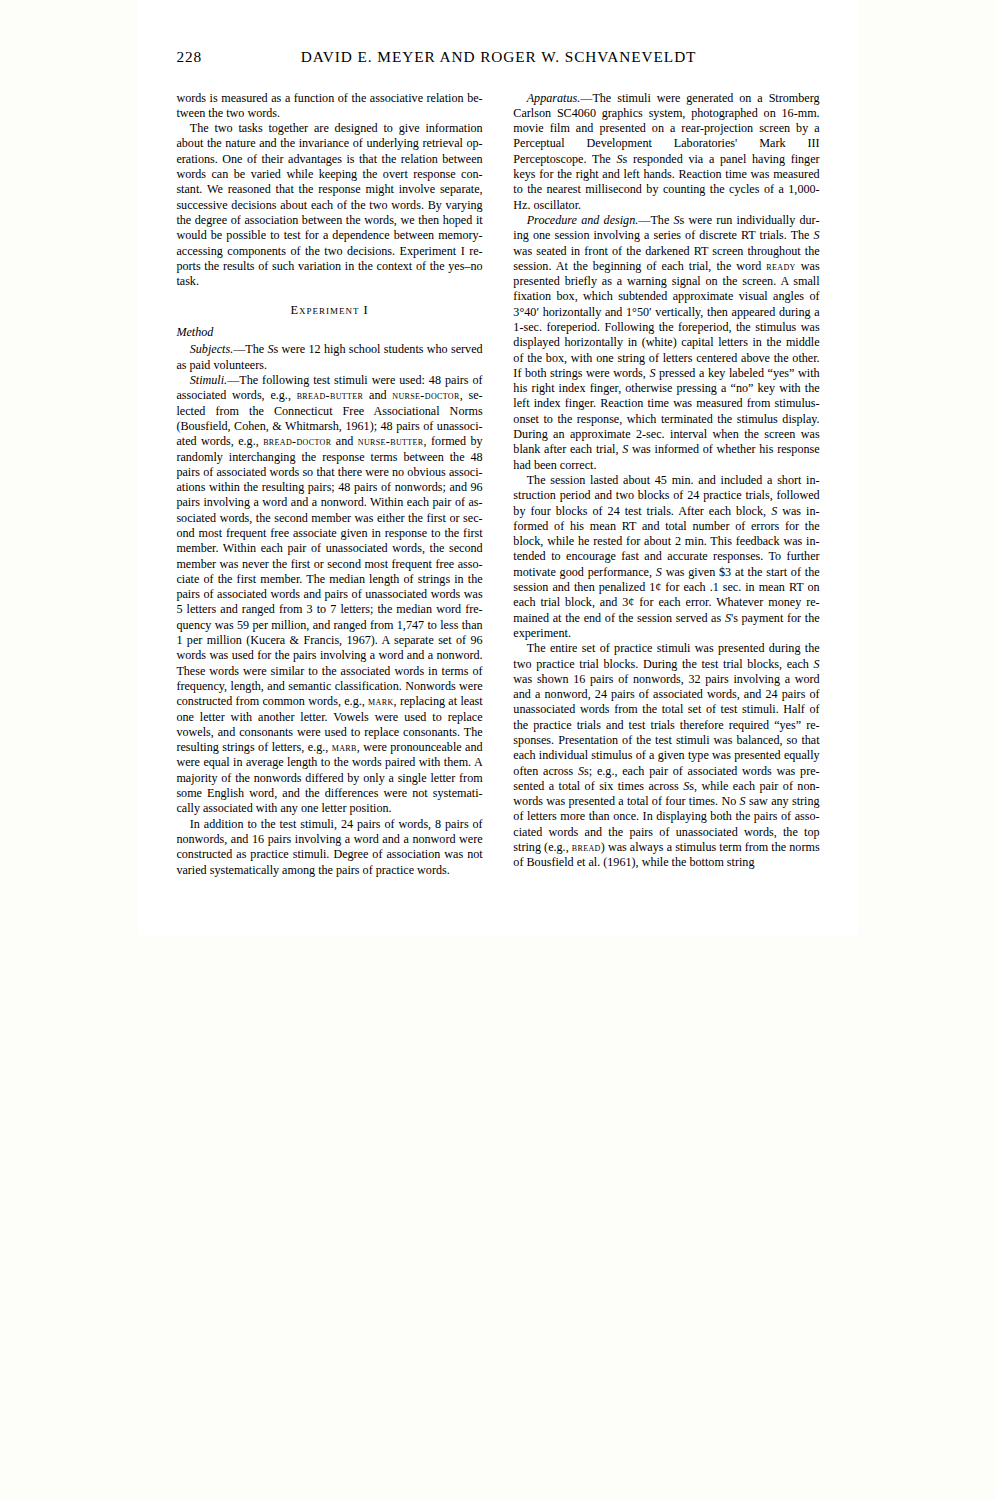228 DAVID E. MEYER AND ROGER W. SCHVANEVELDT
words is measured as a function of the associative relation between the two words.
The two tasks together are designed to give information about the nature and the invariance of underlying retrieval operations. One of their advantages is that the relation between words can be varied while keeping the overt response constant. We reasoned that the response might involve separate, successive decisions about each of the two words. By varying the degree of association between the words, we then hoped it would be possible to test for a dependence between memory-accessing components of the two decisions. Experiment I reports the results of such variation in the context of the yes–no task.
Experiment I
Method
Subjects.—The Ss were 12 high school students who served as paid volunteers.
Stimuli.—The following test stimuli were used: 48 pairs of associated words, e.g., bread-butter and nurse-doctor, selected from the Connecticut Free Associational Norms (Bousfield, Cohen, & Whitmarsh, 1961); 48 pairs of unassociated words, e.g., bread-doctor and nurse-butter, formed by randomly interchanging the response terms between the 48 pairs of associated words so that there were no obvious associations within the resulting pairs; 48 pairs of nonwords; and 96 pairs involving a word and a nonword. Within each pair of associated words, the second member was either the first or second most frequent free associate given in response to the first member. Within each pair of unassociated words, the second member was never the first or second most frequent free associate of the first member. The median length of strings in the pairs of associated words and pairs of unassociated words was 5 letters and ranged from 3 to 7 letters; the median word frequency was 59 per million, and ranged from 1,747 to less than 1 per million (Kucera & Francis, 1967). A separate set of 96 words was used for the pairs involving a word and a nonword. These words were similar to the associated words in terms of frequency, length, and semantic classification. Nonwords were constructed from common words, e.g., mark, replacing at least one letter with another letter. Vowels were used to replace vowels, and consonants were used to replace consonants. The resulting strings of letters, e.g., marb, were pronounceable and were equal in average length to the words paired with them. A majority of the nonwords differed by only a single letter from some English word, and the differences were not systematically associated with any one letter position.
In addition to the test stimuli, 24 pairs of words, 8 pairs of nonwords, and 16 pairs involving a word and a nonword were constructed as practice stimuli. Degree of association was not varied systematically among the pairs of practice words.
Apparatus.—The stimuli were generated on a Stromberg Carlson SC4060 graphics system, photographed on 16-mm. movie film and presented on a rear-projection screen by a Perceptual Development Laboratories' Mark III Perceptoscope. The Ss responded via a panel having finger keys for the right and left hands. Reaction time was measured to the nearest millisecond by counting the cycles of a 1,000-Hz. oscillator.
Procedure and design.—The Ss were run individually during one session involving a series of discrete RT trials. The S was seated in front of the darkened RT screen throughout the session. At the beginning of each trial, the word ready was presented briefly as a warning signal on the screen. A small fixation box, which subtended approximate visual angles of 3°40′ horizontally and 1°50′ vertically, then appeared during a 1-sec. foreperiod. Following the foreperiod, the stimulus was displayed horizontally in (white) capital letters in the middle of the box, with one string of letters centered above the other. If both strings were words, S pressed a key labeled “yes” with his right index finger, otherwise pressing a “no” key with the left index finger. Reaction time was measured from stimulus-onset to the response, which terminated the stimulus display. During an approximate 2-sec. interval when the screen was blank after each trial, S was informed of whether his response had been correct.
The session lasted about 45 min. and included a short instruction period and two blocks of 24 practice trials, followed by four blocks of 24 test trials. After each block, S was informed of his mean RT and total number of errors for the block, while he rested for about 2 min. This feedback was intended to encourage fast and accurate responses. To further motivate good performance, S was given $3 at the start of the session and then penalized 1¢ for each .1 sec. in mean RT on each trial block, and 3¢ for each error. Whatever money remained at the end of the session served as S's payment for the experiment.
The entire set of practice stimuli was presented during the two practice trial blocks. During the test trial blocks, each S was shown 16 pairs of nonwords, 32 pairs involving a word and a nonword, 24 pairs of associated words, and 24 pairs of unassociated words from the total set of test stimuli. Half of the practice trials and test trials therefore required “yes” responses. Presentation of the test stimuli was balanced, so that each individual stimulus of a given type was presented equally often across Ss; e.g., each pair of associated words was presented a total of six times across Ss, while each pair of nonwords was presented a total of four times. No S saw any string of letters more than once. In displaying both the pairs of associated words and the pairs of unassociated words, the top string (e.g., bread) was always a stimulus term from the norms of Bousfield et al. (1961), while the bottom string